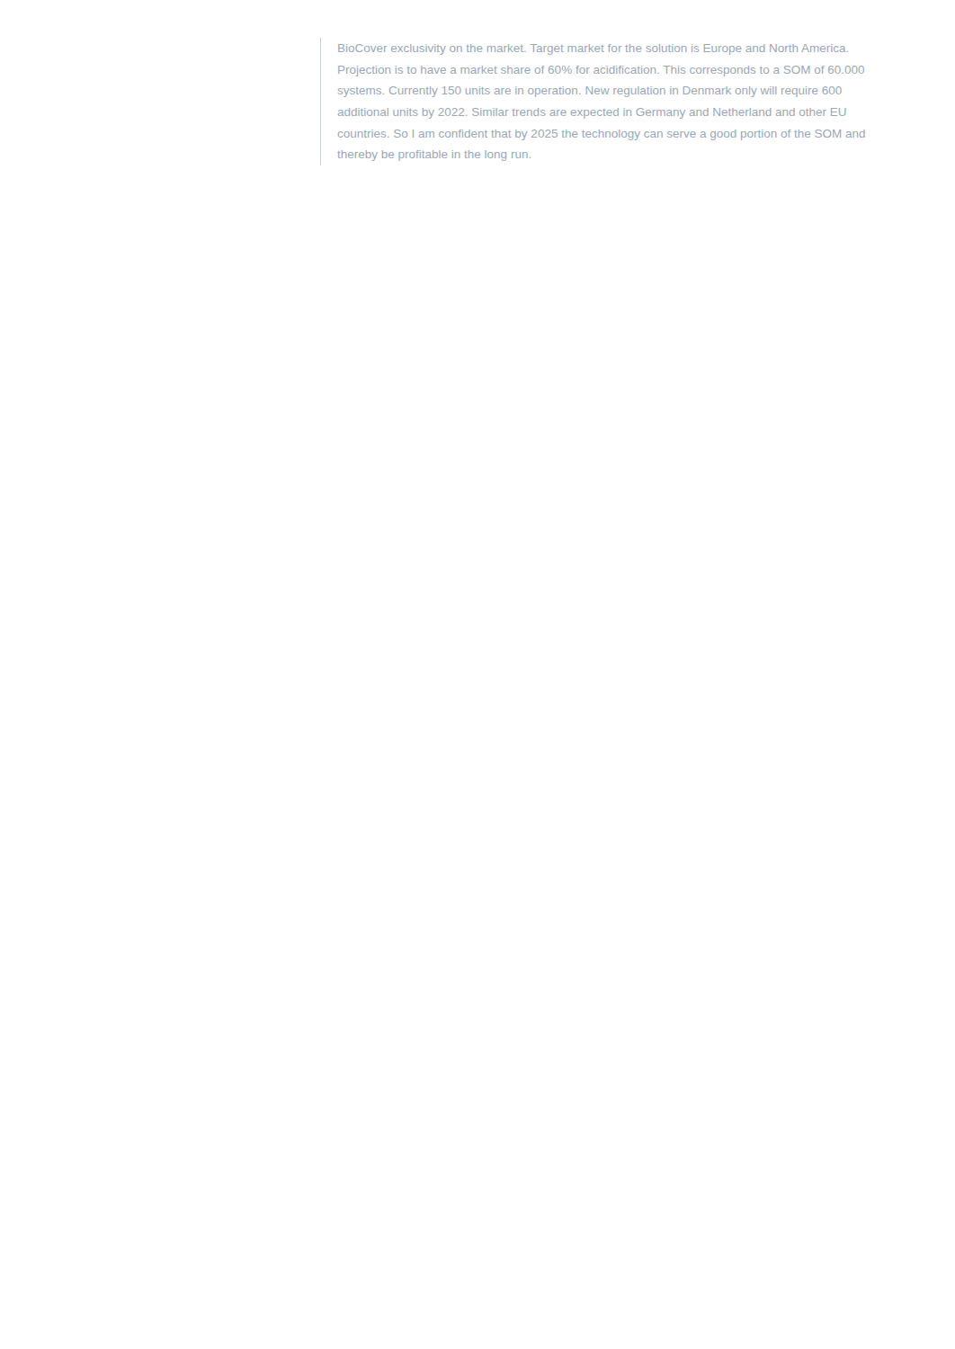BioCover exclusivity on the market. Target market for the solution is Europe and North America. Projection is to have a market share of 60% for acidification. This corresponds to a SOM of 60.000 systems. Currently 150 units are in operation. New regulation in Denmark only will require 600 additional units by 2022. Similar trends are expected in Germany and Netherland and other EU countries. So I am confident that by 2025 the technology can serve a good portion of the SOM and thereby be profitable in the long run.